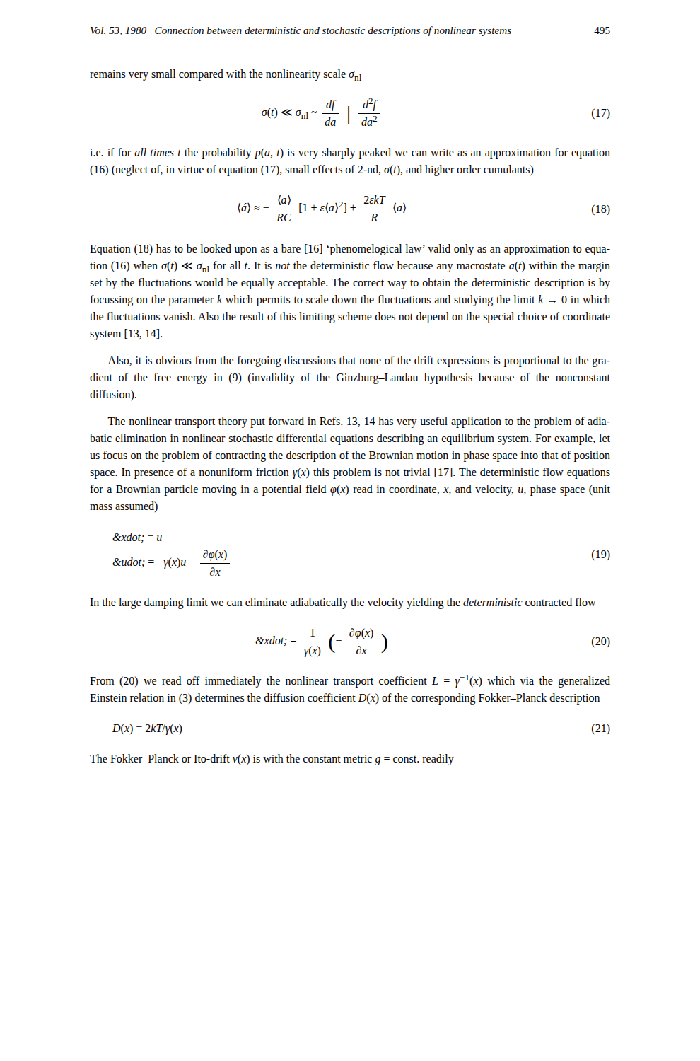495 Vol. 53, 1980 Connection between deterministic and stochastic descriptions of nonlinear systems
remains very small compared with the nonlinearity scale σnl
σ(t) ≪ σnl ~ df da | d2f da2
(17)
i.e. if for all times t the probability p(a, t) is very sharply peaked we can write as an approximation for equation (16) (neglect of, in virtue of equation (17), small effects of 2-nd, σ(t), and higher order cumulants)
⟨á⟩ ≈ − ⟨a⟩RC [1 + ε⟨a⟩2] + 2εkT R ⟨a⟩
(18)
Equation (18) has to be looked upon as a bare [16] ‘phenomelogical law’ valid only as an approximation to equation (16) when σ(t) ≪ σnl for all t. It is not the deterministic flow because any macrostate a(t) within the margin set by the fluctuations would be equally acceptable. The correct way to obtain the deterministic description is by focussing on the parameter k which permits to scale down the fluctuations and studying the limit k → 0 in which the fluctuations vanish. Also the result of this limiting scheme does not depend on the special choice of coordinate system [13, 14].
Also, it is obvious from the foregoing discussions that none of the drift expressions is proportional to the gradient of the free energy in (9) (invalidity of the Ginzburg–Landau hypothesis because of the nonconstant diffusion).
The nonlinear transport theory put forward in Refs. 13, 14 has very useful application to the problem of adiabatic elimination in nonlinear stochastic differential equations describing an equilibrium system. For example, let us focus on the problem of contracting the description of the Brownian motion in phase space into that of position space. In presence of a nonuniform friction γ(x) this problem is not trivial [17]. The deterministic flow equations for a Brownian particle moving in a potential field φ(x) read in coordinate, x, and velocity, u, phase space (unit mass assumed)
&xdot; = u &udot; = −γ(x)u − ∂φ(x)∂x
(19)
In the large damping limit we can eliminate adiabatically the velocity yielding the deterministic contracted flow
&xdot; = 1 γ(x) (− ∂φ(x)∂x )
(20)
From (20) we read off immediately the nonlinear transport coefficient L = γ−1(x) which via the generalized Einstein relation in (3) determines the diffusion coefficient D(x) of the corresponding Fokker–Planck description
D(x) = 2kT/γ(x)
(21)
The Fokker–Planck or Ito-drift v(x) is with the constant metric g = const. readily